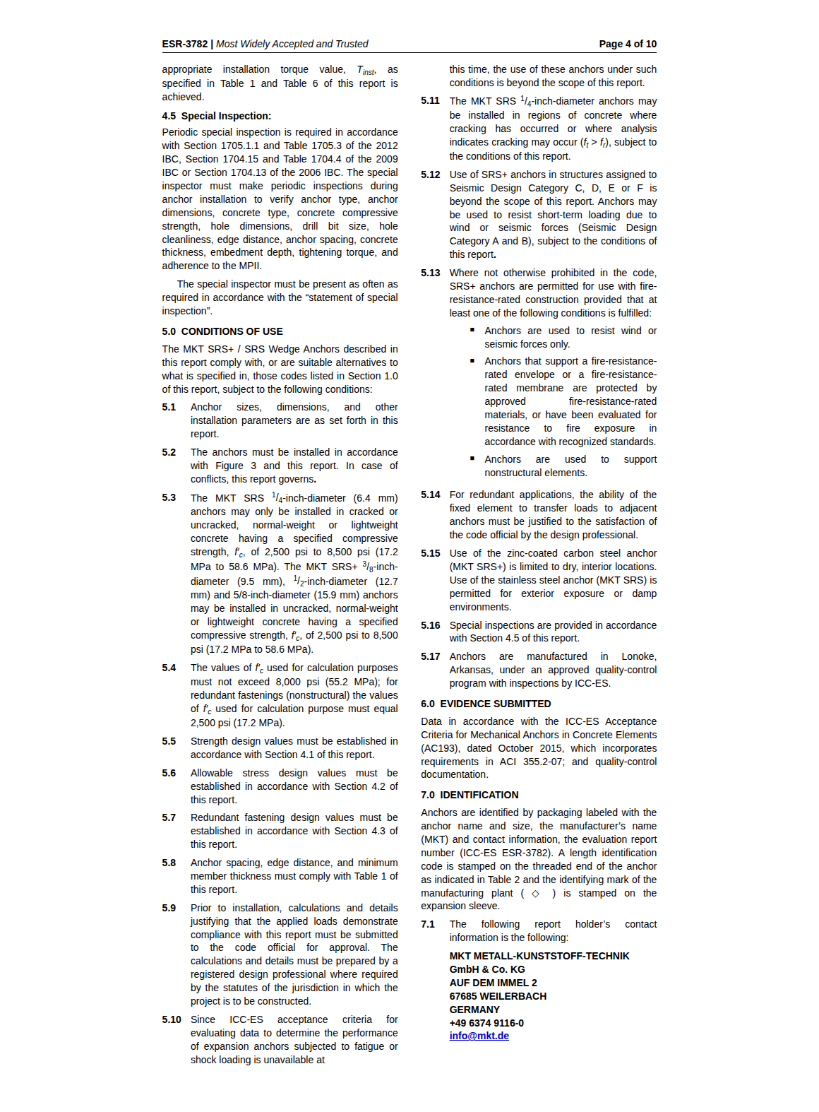ESR-3782|Most Widely Accepted and Trusted
Page 4 of 10
appropriate installation torque value, Tinst, as specified in Table 1 and Table 6 of this report is achieved.
4.5 Special Inspection:
Periodic special inspection is required in accordance with Section 1705.1.1 and Table 1705.3 of the 2012 IBC, Section 1704.15 and Table 1704.4 of the 2009 IBC or Section 1704.13 of the 2006 IBC. The special inspector must make periodic inspections during anchor installation to verify anchor type, anchor dimensions, concrete type, concrete compressive strength, hole dimensions, drill bit size, hole cleanliness, edge distance, anchor spacing, concrete thickness, embedment depth, tightening torque, and adherence to the MPII.
The special inspector must be present as often as required in accordance with the “statement of special inspection”.
5.0 CONDITIONS OF USE
The MKT SRS+ / SRS Wedge Anchors described in this report comply with, or are suitable alternatives to what is specified in, those codes listed in Section 1.0 of this report, subject to the following conditions:
5.1
Anchor sizes, dimensions, and other installation parameters are as set forth in this report.
5.2
The anchors must be installed in accordance with Figure 3 and this report. In case of conflicts, this report governs.
5.3
The MKT SRS 1/4-inch-diameter (6.4 mm) anchors may only be installed in cracked or uncracked, normal-weight or lightweight concrete having a specified compressive strength, f′c, of 2,500 psi to 8,500 psi (17.2 MPa to 58.6 MPa). The MKT SRS+ 3/8-inch-diameter (9.5 mm), 1/2-inch-diameter (12.7 mm) and 5/8-inch-diameter (15.9 mm) anchors may be installed in uncracked, normal-weight or lightweight concrete having a specified compressive strength, f′c, of 2,500 psi to 8,500 psi (17.2 MPa to 58.6 MPa).
5.4
The values of f′c used for calculation purposes must not exceed 8,000 psi (55.2 MPa); for redundant fastenings (nonstructural) the values of f′c used for calculation purpose must equal 2,500 psi (17.2 MPa).
5.5
Strength design values must be established in accordance with Section 4.1 of this report.
5.6
Allowable stress design values must be established in accordance with Section 4.2 of this report.
5.7
Redundant fastening design values must be established in accordance with Section 4.3 of this report.
5.8
Anchor spacing, edge distance, and minimum member thickness must comply with Table 1 of this report.
5.9
Prior to installation, calculations and details justifying that the applied loads demonstrate compliance with this report must be submitted to the code official for approval. The calculations and details must be prepared by a registered design professional where required by the statutes of the jurisdiction in which the project is to be constructed.
5.10
Since ICC-ES acceptance criteria for evaluating data to determine the performance of expansion anchors subjected to fatigue or shock loading is unavailable at
this time, the use of these anchors under such conditions is beyond the scope of this report.
5.11
The MKT SRS 1/4-inch-diameter anchors may be installed in regions of concrete where cracking has occurred or where analysis indicates cracking may occur (ft > fr), subject to the conditions of this report.
5.12
Use of SRS+ anchors in structures assigned to Seismic Design Category C, D, E or F is beyond the scope of this report. Anchors may be used to resist short-term loading due to wind or seismic forces (Seismic Design Category A and B), subject to the conditions of this report.
5.13
Where not otherwise prohibited in the code, SRS+ anchors are permitted for use with fire-resistance-rated construction provided that at least one of the following conditions is fulfilled:
Anchors are used to resist wind or seismic forces only.
Anchors that support a fire-resistance-rated envelope or a fire-resistance-rated membrane are protected by approved fire-resistance-rated materials, or have been evaluated for resistance to fire exposure in accordance with recognized standards.
Anchors are used to support nonstructural elements.
5.14
For redundant applications, the ability of the fixed element to transfer loads to adjacent anchors must be justified to the satisfaction of the code official by the design professional.
5.15
Use of the zinc-coated carbon steel anchor (MKT SRS+) is limited to dry, interior locations. Use of the stainless steel anchor (MKT SRS) is permitted for exterior exposure or damp environments.
5.16
Special inspections are provided in accordance with Section 4.5 of this report.
5.17
Anchors are manufactured in Lonoke, Arkansas, under an approved quality-control program with inspections by ICC-ES.
6.0 EVIDENCE SUBMITTED
Data in accordance with the ICC-ES Acceptance Criteria for Mechanical Anchors in Concrete Elements (AC193), dated October 2015, which incorporates requirements in ACI 355.2-07; and quality-control documentation.
7.0 IDENTIFICATION
Anchors are identified by packaging labeled with the anchor name and size, the manufacturer’s name (MKT) and contact information, the evaluation report number (ICC-ES ESR-3782). A length identification code is stamped on the threaded end of the anchor as indicated in Table 2 and the identifying mark of the manufacturing plant ( ◇ ) is stamped on the expansion sleeve.
7.1
The following report holder’s contact information is the following:
MKT METALL-KUNSTSTOFF-TECHNIK GmbH & Co. KG
AUF DEM IMMEL 2
67685 WEILERBACH
GERMANY
+49 6374 9116-0
info@mkt.de